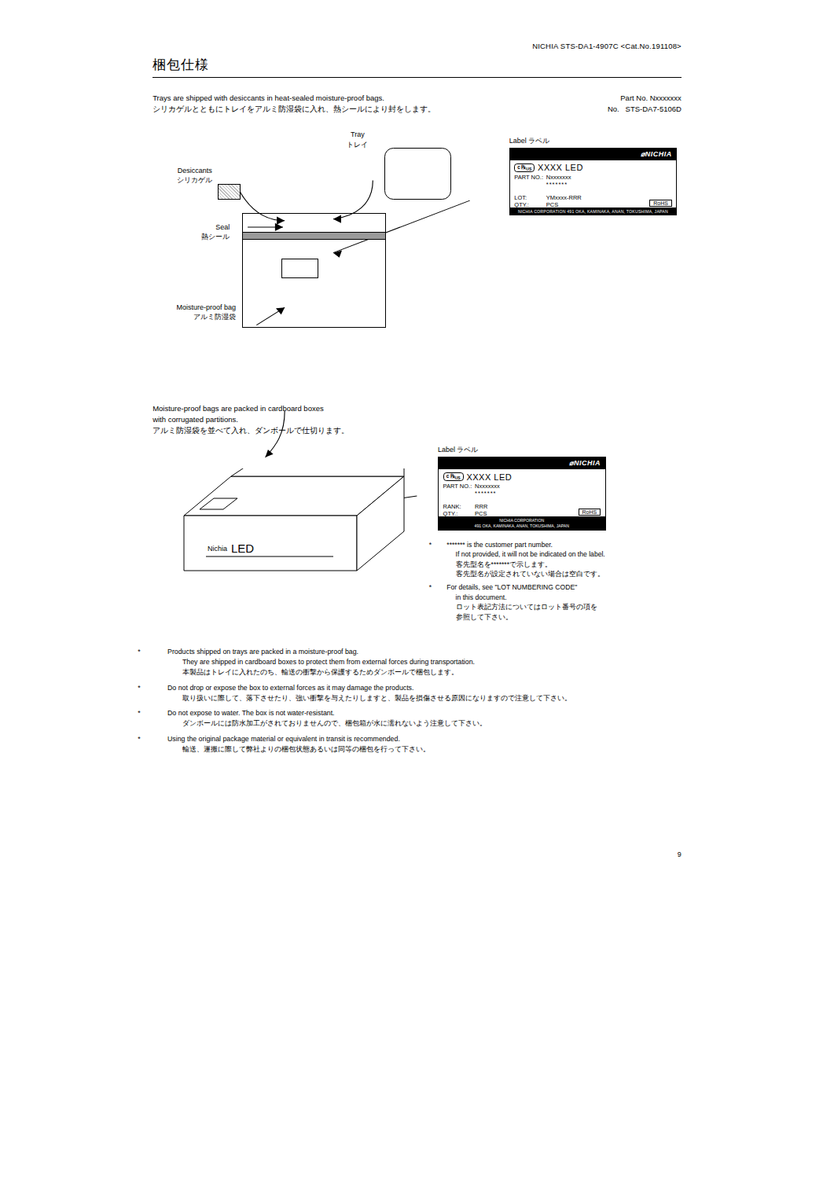NICHIA STS-DA1-4907C <Cat.No.191108>
梱包仕様
Trays are shipped with desiccants in heat-sealed moisture-proof bags.
シリカゲルとともにトレイをアルミ防湿袋に入れ、熱シールにより封をします。
Part No. Nxxxxxxx
No. STS-DA7-5106D
Desiccants
シリカゲル
Tray
トレイ
Seal
熱シール
Moisture-proof bag
アルミ防湿袋
Label ラベル
⌀NICHIA
c ℞US XXXX LED
| PART NO.: | Nxxxxxxx |
| | ******* |
| LOT: | YMxxxx-RRR |
| QTY.: | PCS |
RoHS
NICHIA CORPORATION 491 OKA, KAMINAKA, ANAN, TOKUSHIMA, JAPAN
Moisture-proof bags are packed in cardboard boxes
with corrugated partitions.
アルミ防湿袋を並べて入れ、ダンボールで仕切ります。
Nichia LED
Label ラベル
⌀NICHIA
c ℞US XXXX LED
| PART NO.: | Nxxxxxxx |
| | ******* |
| RANK: | RRR |
| QTY.: | PCS |
RoHS
NICHIA CORPORATION
491 OKA, KAMINAKA, ANAN, TOKUSHIMA, JAPAN
******** is the customer part number.
If not provided, it will not be indicated on the label.
客先型名を*******で示します。
客先型名が設定されていない場合は空白です。
*For details, see "LOT NUMBERING CODE"
in this document.
ロット表記方法についてはロット番号の項を
参照して下さい。
*Products shipped on trays are packed in a moisture-proof bag.
They are shipped in cardboard boxes to protect them from external forces during transportation.
本製品はトレイに入れたのち、輸送の衝撃から保護するためダンボールで梱包します。
*Do not drop or expose the box to external forces as it may damage the products.
取り扱いに際して、落下させたり、強い衝撃を与えたりしますと、製品を損傷させる原因になりますので注意して下さい。
*Do not expose to water. The box is not water-resistant.
ダンボールには防水加工がされておりませんので、梱包箱が水に濡れないよう注意して下さい。
*Using the original package material or equivalent in transit is recommended.
輸送、運搬に際して弊社よりの梱包状態あるいは同等の梱包を行って下さい。
9